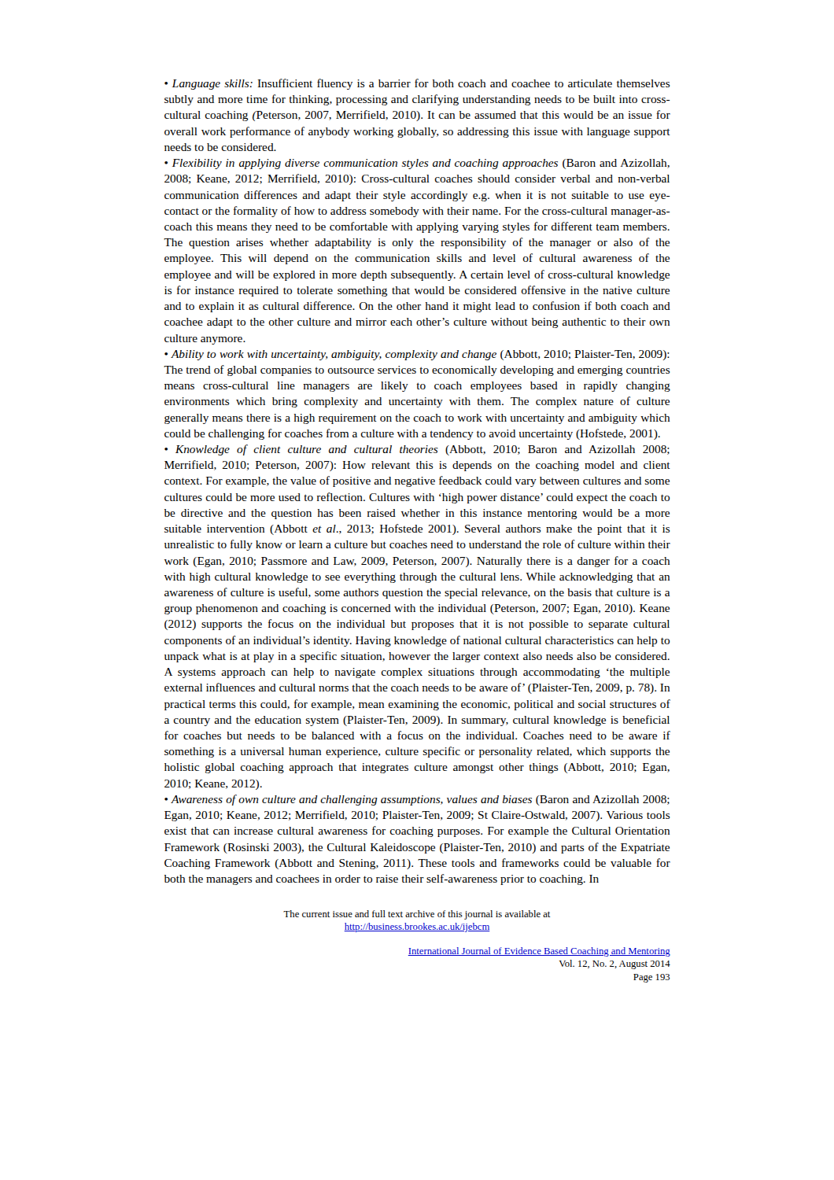Language skills: Insufficient fluency is a barrier for both coach and coachee to articulate themselves subtly and more time for thinking, processing and clarifying understanding needs to be built into cross-cultural coaching (Peterson, 2007, Merrifield, 2010). It can be assumed that this would be an issue for overall work performance of anybody working globally, so addressing this issue with language support needs to be considered.
Flexibility in applying diverse communication styles and coaching approaches (Baron and Azizollah, 2008; Keane, 2012; Merrifield, 2010): Cross-cultural coaches should consider verbal and non-verbal communication differences and adapt their style accordingly e.g. when it is not suitable to use eye-contact or the formality of how to address somebody with their name. For the cross-cultural manager-as-coach this means they need to be comfortable with applying varying styles for different team members. The question arises whether adaptability is only the responsibility of the manager or also of the employee. This will depend on the communication skills and level of cultural awareness of the employee and will be explored in more depth subsequently. A certain level of cross-cultural knowledge is for instance required to tolerate something that would be considered offensive in the native culture and to explain it as cultural difference. On the other hand it might lead to confusion if both coach and coachee adapt to the other culture and mirror each other’s culture without being authentic to their own culture anymore.
Ability to work with uncertainty, ambiguity, complexity and change (Abbott, 2010; Plaister-Ten, 2009): The trend of global companies to outsource services to economically developing and emerging countries means cross-cultural line managers are likely to coach employees based in rapidly changing environments which bring complexity and uncertainty with them. The complex nature of culture generally means there is a high requirement on the coach to work with uncertainty and ambiguity which could be challenging for coaches from a culture with a tendency to avoid uncertainty (Hofstede, 2001).
Knowledge of client culture and cultural theories (Abbott, 2010; Baron and Azizollah 2008; Merrifield, 2010; Peterson, 2007): How relevant this is depends on the coaching model and client context. For example, the value of positive and negative feedback could vary between cultures and some cultures could be more used to reflection. Cultures with ‘high power distance’ could expect the coach to be directive and the question has been raised whether in this instance mentoring would be a more suitable intervention (Abbott et al., 2013; Hofstede 2001). Several authors make the point that it is unrealistic to fully know or learn a culture but coaches need to understand the role of culture within their work (Egan, 2010; Passmore and Law, 2009, Peterson, 2007). Naturally there is a danger for a coach with high cultural knowledge to see everything through the cultural lens. While acknowledging that an awareness of culture is useful, some authors question the special relevance, on the basis that culture is a group phenomenon and coaching is concerned with the individual (Peterson, 2007; Egan, 2010). Keane (2012) supports the focus on the individual but proposes that it is not possible to separate cultural components of an individual’s identity. Having knowledge of national cultural characteristics can help to unpack what is at play in a specific situation, however the larger context also needs also be considered. A systems approach can help to navigate complex situations through accommodating ‘the multiple external influences and cultural norms that the coach needs to be aware of’ (Plaister-Ten, 2009, p. 78). In practical terms this could, for example, mean examining the economic, political and social structures of a country and the education system (Plaister-Ten, 2009). In summary, cultural knowledge is beneficial for coaches but needs to be balanced with a focus on the individual. Coaches need to be aware if something is a universal human experience, culture specific or personality related, which supports the holistic global coaching approach that integrates culture amongst other things (Abbott, 2010; Egan, 2010; Keane, 2012).
Awareness of own culture and challenging assumptions, values and biases (Baron and Azizollah 2008; Egan, 2010; Keane, 2012; Merrifield, 2010; Plaister-Ten, 2009; St Claire-Ostwald, 2007). Various tools exist that can increase cultural awareness for coaching purposes. For example the Cultural Orientation Framework (Rosinski 2003), the Cultural Kaleidoscope (Plaister-Ten, 2010) and parts of the Expatriate Coaching Framework (Abbott and Stening, 2011). These tools and frameworks could be valuable for both the managers and coachees in order to raise their self-awareness prior to coaching. In
The current issue and full text archive of this journal is available at
http://business.brookes.ac.uk/ijebcm
International Journal of Evidence Based Coaching and Mentoring
Vol. 12, No. 2, August 2014
Page 193